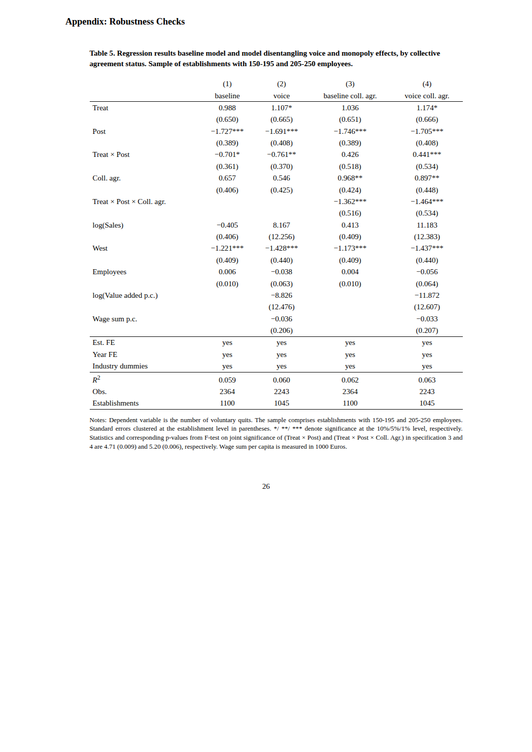Appendix: Robustness Checks
Table 5. Regression results baseline model and model disentangling voice and monopoly effects, by collective agreement status. Sample of establishments with 150-195 and 205-250 employees.
| | (1) | (2) | (3) | (4) |
| | baseline | voice | baseline coll. agr. | voice coll. agr. |
| Treat | 0.988 | 1.107* | 1.036 | 1.174* |
| | (0.650) | (0.665) | (0.651) | (0.666) |
| Post | −1.727*** | −1.691*** | −1.746*** | −1.705*** |
| | (0.389) | (0.408) | (0.389) | (0.408) |
| Treat × Post | −0.701* | −0.761** | 0.426 | 0.441*** |
| | (0.361) | (0.370) | (0.518) | (0.534) |
| Coll. agr. | 0.657 | 0.546 | 0.968** | 0.897** |
| | (0.406) | (0.425) | (0.424) | (0.448) |
| Treat × Post × Coll. agr. | | | −1.362*** | −1.464*** |
| | | | (0.516) | (0.534) |
| log(Sales) | −0.405 | 8.167 | 0.413 | 11.183 |
| | (0.406) | (12.256) | (0.409) | (12.383) |
| West | −1.221*** | −1.428*** | −1.173*** | −1.437*** |
| | (0.409) | (0.440) | (0.409) | (0.440) |
| Employees | 0.006 | −0.038 | 0.004 | −0.056 |
| | (0.010) | (0.063) | (0.010) | (0.064) |
| log(Value added p.c.) | | −8.826 | | −11.872 |
| | | (12.476) | | (12.607) |
| Wage sum p.c. | | −0.036 | | −0.033 |
| | | (0.206) | | (0.207) |
| Est. FE | yes | yes | yes | yes |
| Year FE | yes | yes | yes | yes |
| Industry dummies | yes | yes | yes | yes |
| R 2 | 0.059 | 0.060 | 0.062 | 0.063 |
| Obs. | 2364 | 2243 | 2364 | 2243 |
| Establishments | 1100 | 1045 | 1100 | 1045 |
Notes: Dependent variable is the number of voluntary quits. The sample comprises establishments with 150-195 and 205-250 employees. Standard errors clustered at the establishment level in parentheses. */ **/ *** denote significance at the 10%/5%/1% level, respectively. Statistics and corresponding p-values from F-test on joint significance of (Treat × Post) and (Treat × Post × Coll. Agr.) in specification 3 and 4 are 4.71 (0.009) and 5.20 (0.006), respectively. Wage sum per capita is measured in 1000 Euros.
26